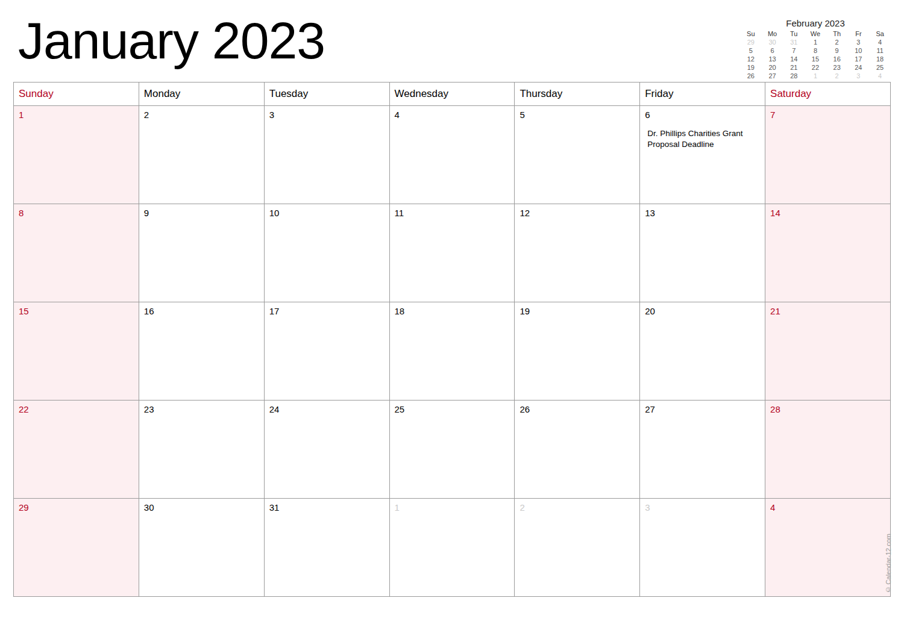February 2023
| Su | Mo | Tu | We | Th | Fr | Sa |
| --- | --- | --- | --- | --- | --- | --- |
| 29 | 30 | 31 | 1 | 2 | 3 | 4 |
| 5 | 6 | 7 | 8 | 9 | 10 | 11 |
| 12 | 13 | 14 | 15 | 16 | 17 | 18 |
| 19 | 20 | 21 | 22 | 23 | 24 | 25 |
| 26 | 27 | 28 | 1 | 2 | 3 | 4 |
January 2023
| Sunday | Monday | Tuesday | Wednesday | Thursday | Friday | Saturday |
| --- | --- | --- | --- | --- | --- | --- |
| 1 | 2 | 3 | 4 | 5 | 6 Dr. Phillips Charities Grant Proposal Deadline | 7 |
| 8 | 9 | 10 | 11 | 12 | 13 | 14 |
| 15 | 16 | 17 | 18 | 19 | 20 | 21 |
| 22 | 23 | 24 | 25 | 26 | 27 | 28 |
| 29 | 30 | 31 | 1 | 2 | 3 | 4 |
© Calendar-12.com